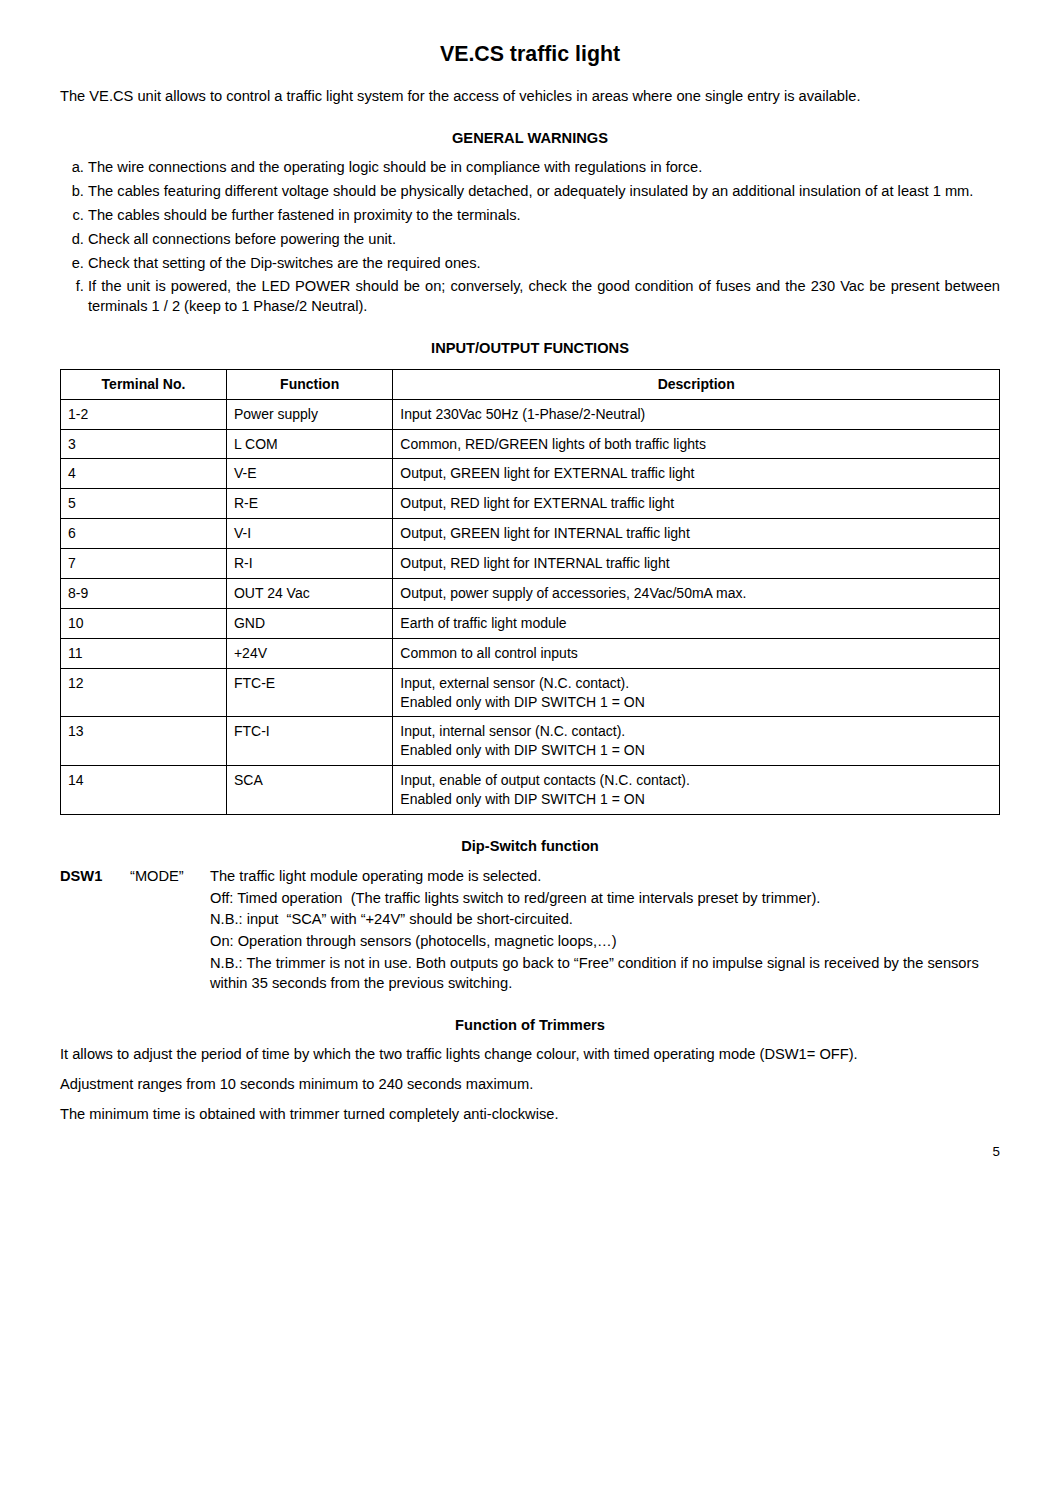VE.CS traffic light
The VE.CS unit allows to control a traffic light system for the access of vehicles in areas where one single entry is available.
GENERAL WARNINGS
The wire connections and the operating logic should be in compliance with regulations in force.
The cables featuring different voltage should be physically detached, or adequately insulated by an additional insulation of at least 1 mm.
The cables should be further fastened in proximity to the terminals.
Check all connections before powering the unit.
Check that setting of the Dip-switches are the required ones.
If the unit is powered, the LED POWER should be on; conversely, check the good condition of fuses and the 230 Vac be present between terminals 1 / 2 (keep to 1 Phase/2 Neutral).
INPUT/OUTPUT FUNCTIONS
| Terminal No. | Function | Description |
| --- | --- | --- |
| 1-2 | Power supply | Input 230Vac 50Hz (1-Phase/2-Neutral) |
| 3 | L COM | Common, RED/GREEN lights of both traffic lights |
| 4 | V-E | Output, GREEN light for EXTERNAL traffic light |
| 5 | R-E | Output, RED light for EXTERNAL traffic light |
| 6 | V-I | Output, GREEN light for INTERNAL traffic light |
| 7 | R-I | Output, RED light for INTERNAL traffic light |
| 8-9 | OUT 24 Vac | Output, power supply of accessories, 24Vac/50mA max. |
| 10 | GND | Earth of traffic light module |
| 11 | +24V | Common to all control inputs |
| 12 | FTC-E | Input, external sensor (N.C. contact). Enabled only with DIP SWITCH 1 = ON |
| 13 | FTC-I | Input, internal sensor (N.C. contact). Enabled only with DIP SWITCH 1 = ON |
| 14 | SCA | Input, enable of output contacts (N.C. contact). Enabled only with DIP SWITCH 1 = ON |
Dip-Switch function
DSW1
“MODE”
The traffic light module operating mode is selected.
Off: Timed operation (The traffic lights switch to red/green at time intervals preset by trimmer).
N.B.: input “SCA” with “+24V” should be short-circuited.
On: Operation through sensors (photocells, magnetic loops,…)
N.B.: The trimmer is not in use. Both outputs go back to “Free” condition if no impulse signal is received by the sensors within 35 seconds from the previous switching.
Function of Trimmers
It allows to adjust the period of time by which the two traffic lights change colour, with timed operating mode (DSW1= OFF).
Adjustment ranges from 10 seconds minimum to 240 seconds maximum.
The minimum time is obtained with trimmer turned completely anti-clockwise.
5